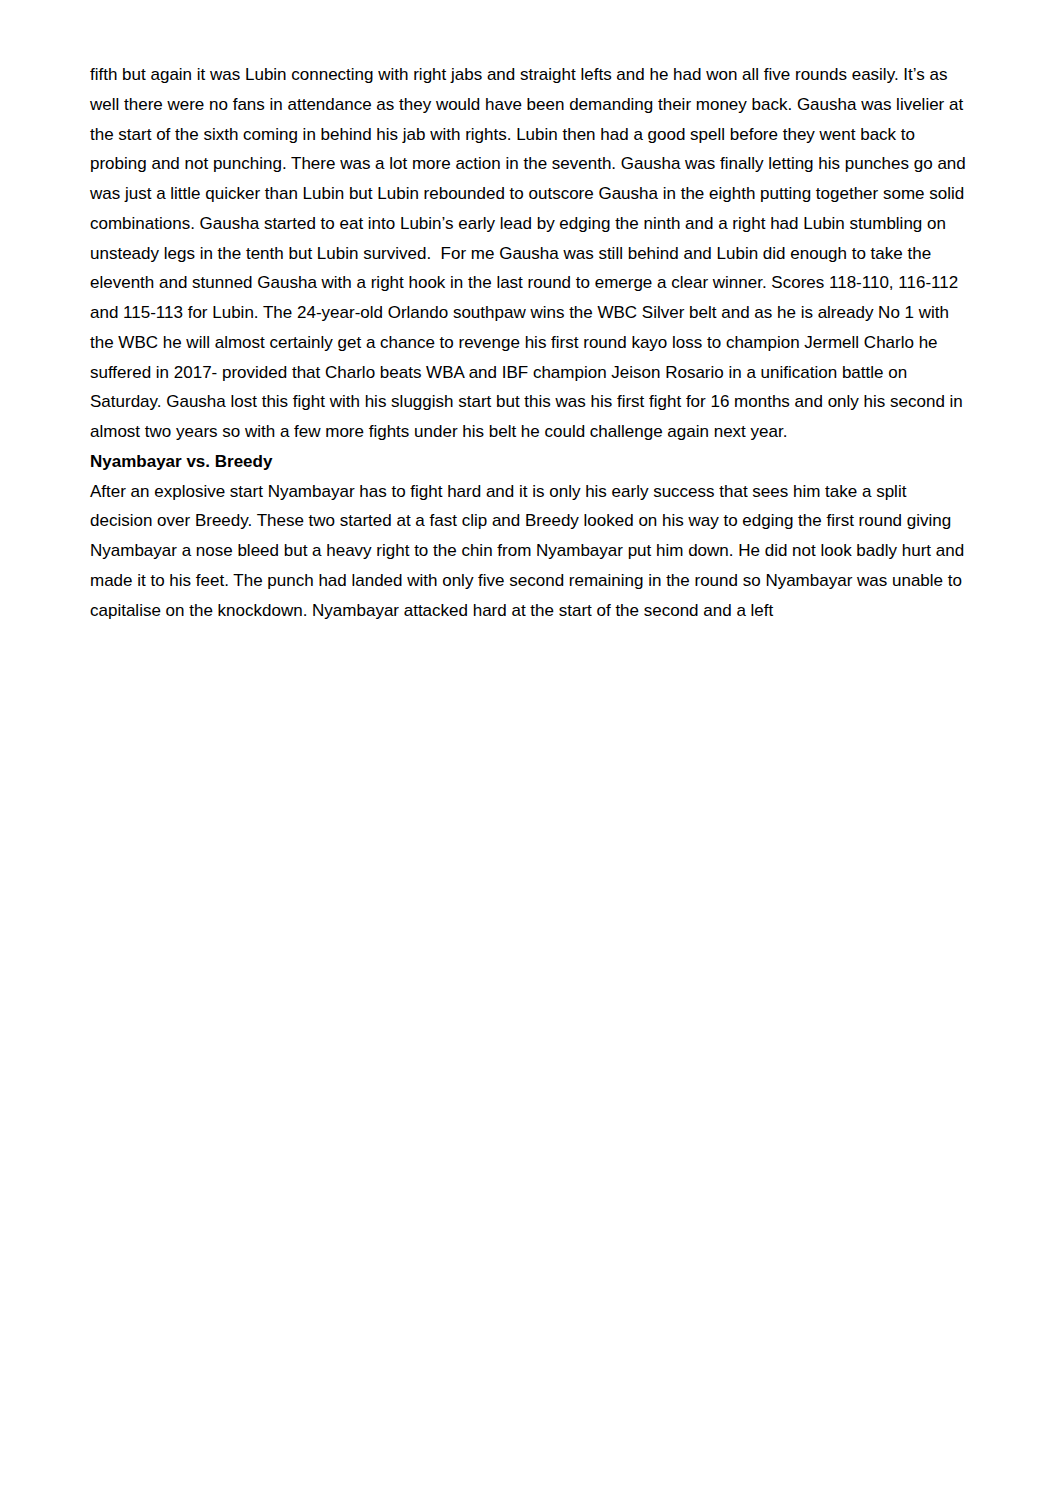fifth but again it was Lubin connecting with right jabs and straight lefts and he had won all five rounds easily. It’s as well there were no fans in attendance as they would have been demanding their money back. Gausha was livelier at the start of the sixth coming in behind his jab with rights. Lubin then had a good spell before they went back to probing and not punching. There was a lot more action in the seventh. Gausha was finally letting his punches go and was just a little quicker than Lubin but Lubin rebounded to outscore Gausha in the eighth putting together some solid combinations. Gausha started to eat into Lubin’s early lead by edging the ninth and a right had Lubin stumbling on unsteady legs in the tenth but Lubin survived. For me Gausha was still behind and Lubin did enough to take the eleventh and stunned Gausha with a right hook in the last round to emerge a clear winner. Scores 118-110, 116-112 and 115-113 for Lubin. The 24-year-old Orlando southpaw wins the WBC Silver belt and as he is already No 1 with the WBC he will almost certainly get a chance to revenge his first round kayo loss to champion Jermell Charlo he suffered in 2017- provided that Charlo beats WBA and IBF champion Jeison Rosario in a unification battle on Saturday. Gausha lost this fight with his sluggish start but this was his first fight for 16 months and only his second in almost two years so with a few more fights under his belt he could challenge again next year.
Nyambayar vs. Breedy
After an explosive start Nyambayar has to fight hard and it is only his early success that sees him take a split decision over Breedy. These two started at a fast clip and Breedy looked on his way to edging the first round giving Nyambayar a nose bleed but a heavy right to the chin from Nyambayar put him down. He did not look badly hurt and made it to his feet. The punch had landed with only five second remaining in the round so Nyambayar was unable to capitalise on the knockdown. Nyambayar attacked hard at the start of the second and a left